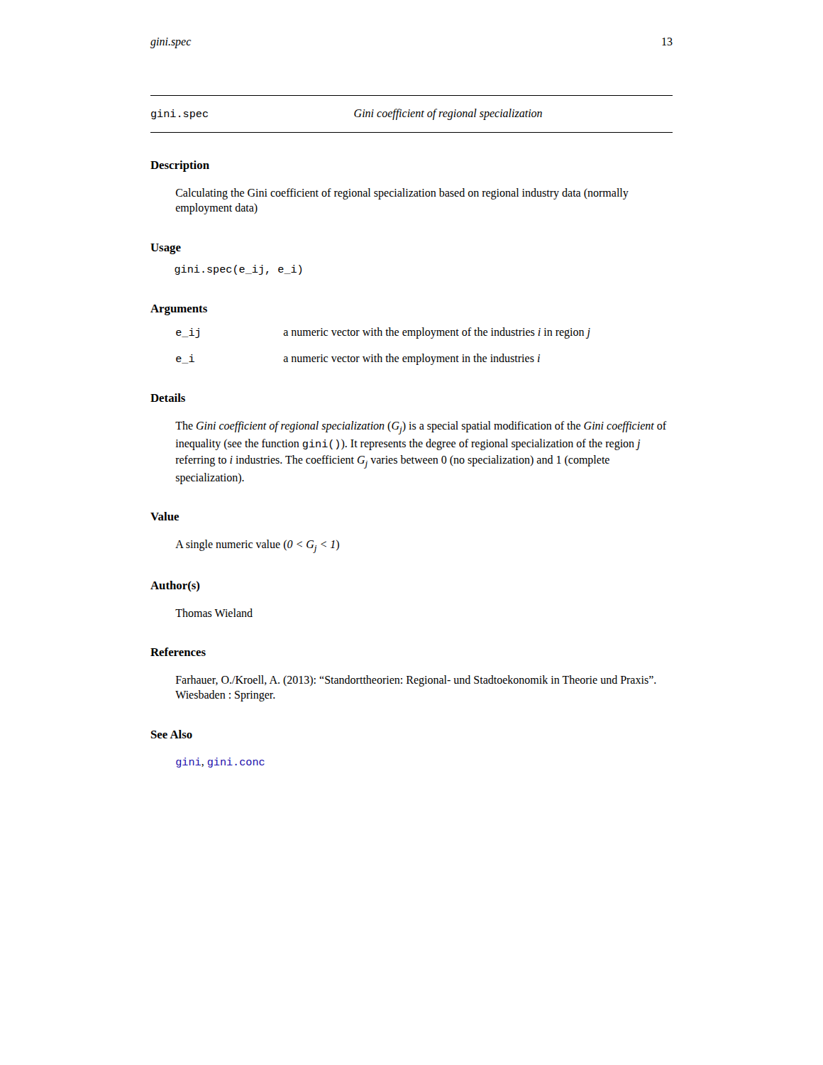gini.spec 13
gini.spec
Gini coefficient of regional specialization
Description
Calculating the Gini coefficient of regional specialization based on regional industry data (normally employment data)
Usage
gini.spec(e_ij, e_i)
Arguments
e_ij
a numeric vector with the employment of the industries i in region j
e_i
a numeric vector with the employment in the industries i
Details
The Gini coefficient of regional specialization (Gj) is a special spatial modification of the Gini coefficient of inequality (see the function gini()). It represents the degree of regional specialization of the region j referring to i industries. The coefficient Gj varies between 0 (no specialization) and 1 (complete specialization).
Value
A single numeric value (0 < Gj < 1)
Author(s)
Thomas Wieland
References
Farhauer, O./Kroell, A. (2013): “Standorttheorien: Regional- und Stadtoekonomik in Theorie und Praxis”. Wiesbaden : Springer.
See Also
gini, gini.conc